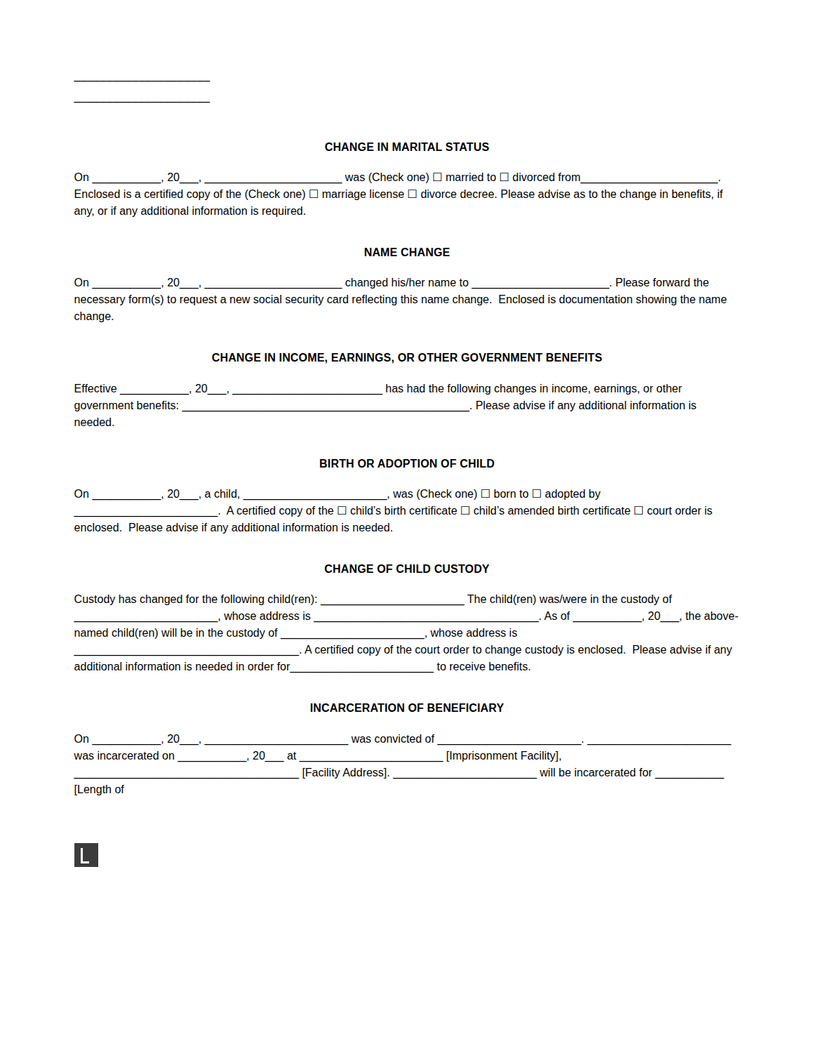_____________________
_____________________
CHANGE IN MARITAL STATUS
On ___________, 20___, ______________________ was (Check one) ☐ married to ☐ divorced from______________________. Enclosed is a certified copy of the (Check one) ☐ marriage license ☐ divorce decree. Please advise as to the change in benefits, if any, or if any additional information is required.
NAME CHANGE
On ___________, 20___, ______________________ changed his/her name to ______________________. Please forward the necessary form(s) to request a new social security card reflecting this name change. Enclosed is documentation showing the name change.
CHANGE IN INCOME, EARNINGS, OR OTHER GOVERNMENT BENEFITS
Effective ___________, 20___, ________________________ has had the following changes in income, earnings, or other government benefits: ______________________________________________. Please advise if any additional information is needed.
BIRTH OR ADOPTION OF CHILD
On ___________, 20___, a child, _______________________, was (Check one) ☐ born to ☐ adopted by _______________________. A certified copy of the ☐ child’s birth certificate ☐ child’s amended birth certificate ☐ court order is enclosed. Please advise if any additional information is needed.
CHANGE OF CHILD CUSTODY
Custody has changed for the following child(ren): _______________________ The child(ren) was/were in the custody of _______________________, whose address is ____________________________________. As of ___________, 20___, the above-named child(ren) will be in the custody of _______________________, whose address is ____________________________________. A certified copy of the court order to change custody is enclosed. Please advise if any additional information is needed in order for_______________________ to receive benefits.
INCARCERATION OF BENEFICIARY
On ___________, 20___, _______________________ was convicted of _______________________. _______________________ was incarcerated on ___________, 20___ at _______________________ [Imprisonment Facility], ____________________________________ [Facility Address]. _______________________ will be incarcerated for ___________ [Length of